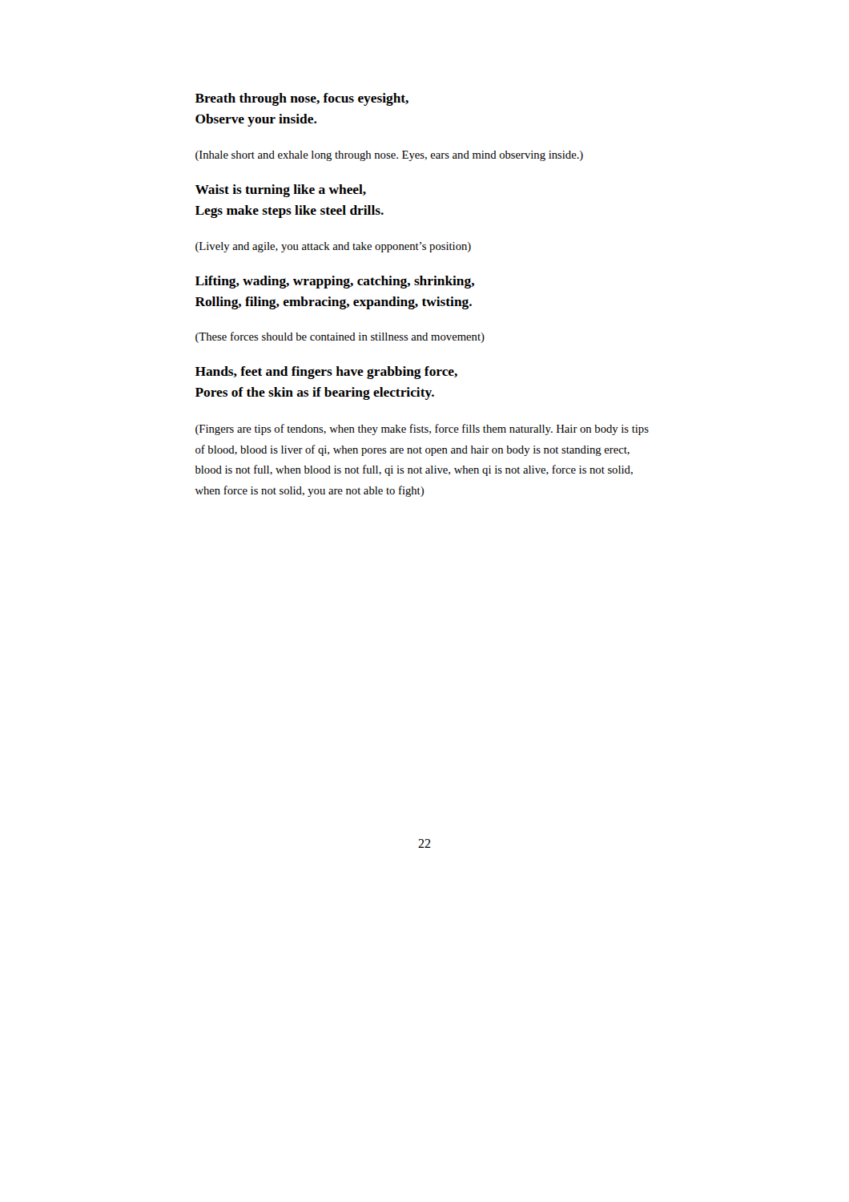Breath through nose, focus eyesight,
Observe your inside.
(Inhale short and exhale long through nose. Eyes, ears and mind observing inside.)
Waist is turning like a wheel,
Legs make steps like steel drills.
(Lively and agile, you attack and take opponent’s position)
Lifting, wading, wrapping, catching, shrinking,
Rolling, filing, embracing, expanding, twisting.
(These forces should be contained in stillness and movement)
Hands, feet and fingers have grabbing force,
Pores of the skin as if bearing electricity.
(Fingers are tips of tendons, when they make fists, force fills them naturally. Hair on body is tips of blood, blood is liver of qi, when pores are not open and hair on body is not standing erect, blood is not full, when blood is not full, qi is not alive, when qi is not alive, force is not solid, when force is not solid, you are not able to fight)
22